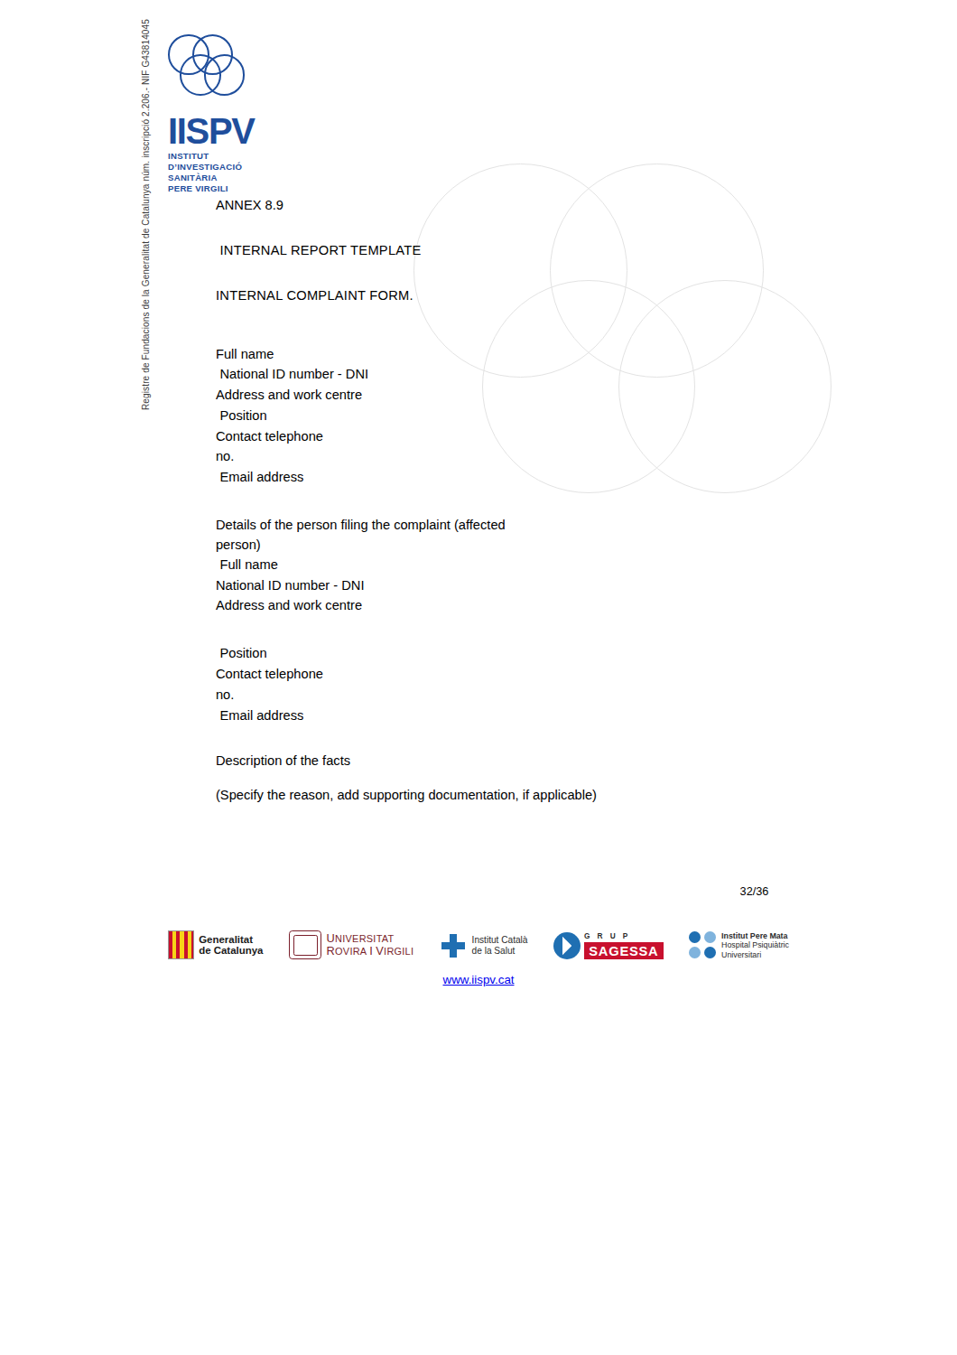IISPV
INSTITUT
D’INVESTIGACIÓ
SANITÀRIA
PERE VIRGILI
Registre de Fundacions de la Generalitat de Catalunya núm. inscripció 2.206.- NIF G43814045
ANNEX 8.9
INTERNAL REPORT TEMPLATE
INTERNAL COMPLAINT FORM.
Full name
National ID number - DNI
Address and work centre
Position
Contact telephone
no.
Email address
Details of the person filing the complaint (affected
person)
Full name
National ID number - DNI
Address and work centre
Position
Contact telephone
no.
Email address
Description of the facts
(Specify the reason, add supporting documentation, if applicable)
32/36
Generalitat
de Catalunya
UNIVERSITAT
ROVIRA I VIRGILI
Institut Català
de la Salut
G R U P
SAGESSA
Institut Pere Mata
Hospital Psiquiàtric
Universitari
www.iispv.cat